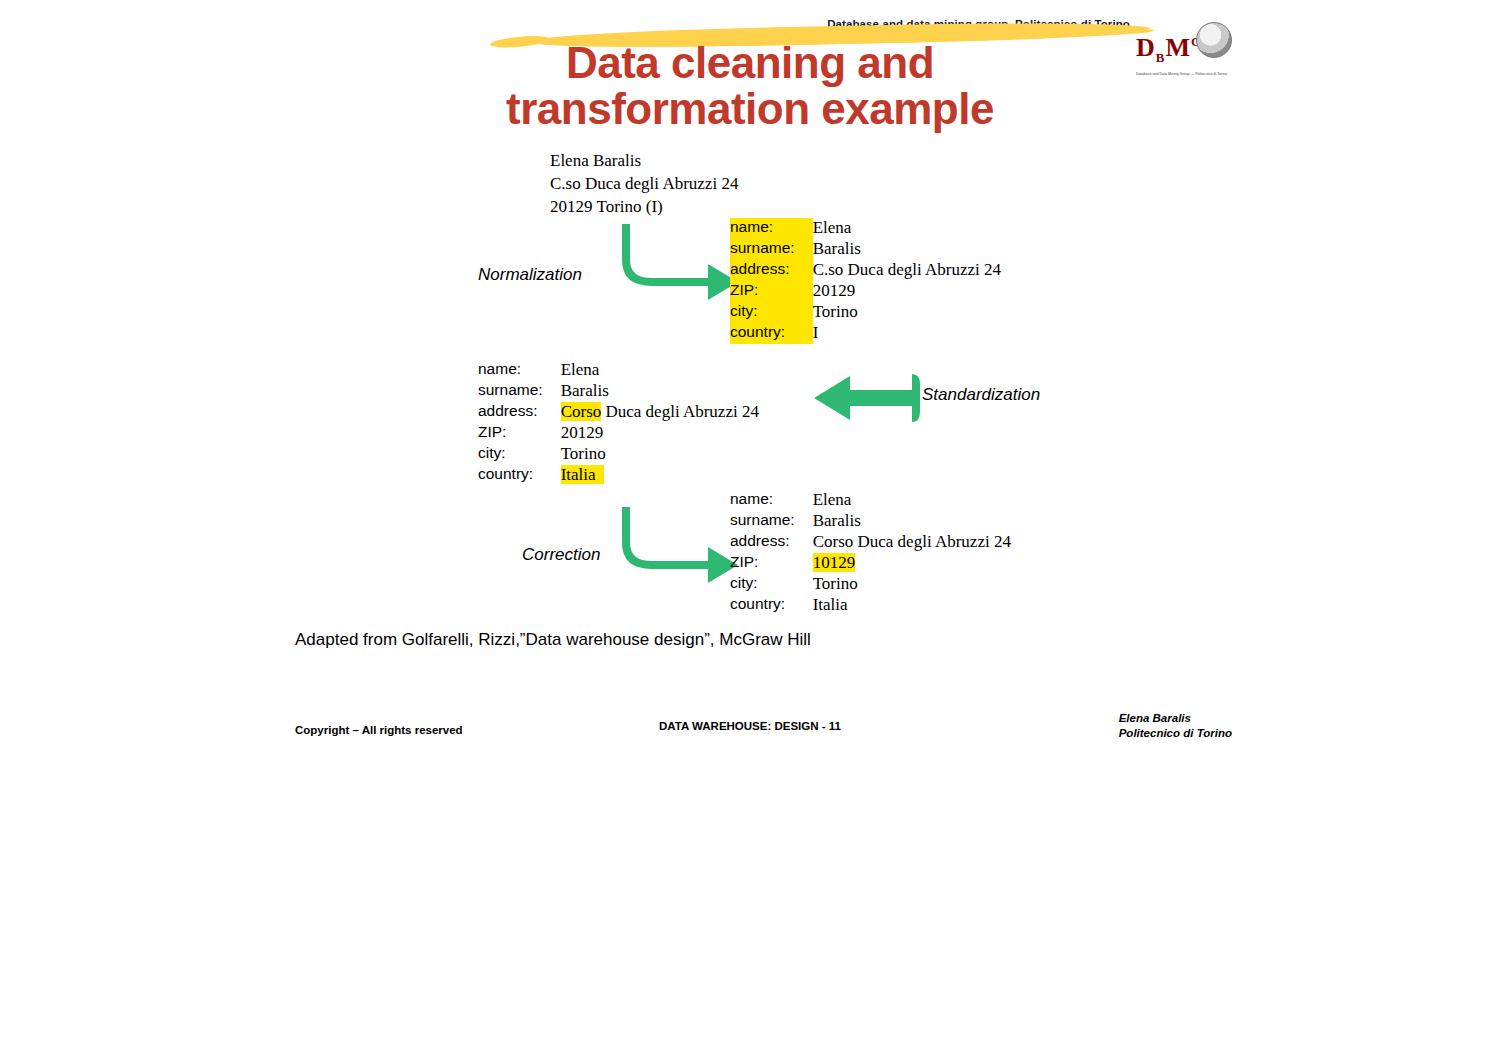Database and data mining group, Politecnico di Torino
DBMG
Database and Data Mining Group — Politecnico di Torino
Data cleaning andtransformation example
Elena Baralis
C.so Duca degli Abruzzi 24
20129 Torino (I)
Normalization
| name: | Elena |
| surname: | Baralis |
| address: | C.so Duca degli Abruzzi 24 |
| ZIP: | 20129 |
| city: | Torino |
| country: | I |
Standardization
| name: | Elena |
| surname: | Baralis |
| address: | Corso Duca degli Abruzzi 24 |
| ZIP: | 20129 |
| city: | Torino |
| country: | Italia |
Correction
| name: | Elena |
| surname: | Baralis |
| address: | Corso Duca degli Abruzzi 24 |
| ZIP: | 10129 |
| city: | Torino |
| country: | Italia |
Adapted from Golfarelli, Rizzi,”Data warehouse design”, McGraw Hill
Copyright – All rights reserved
DATA WAREHOUSE: DESIGN - 11
Elena Baralis
Politecnico di Torino